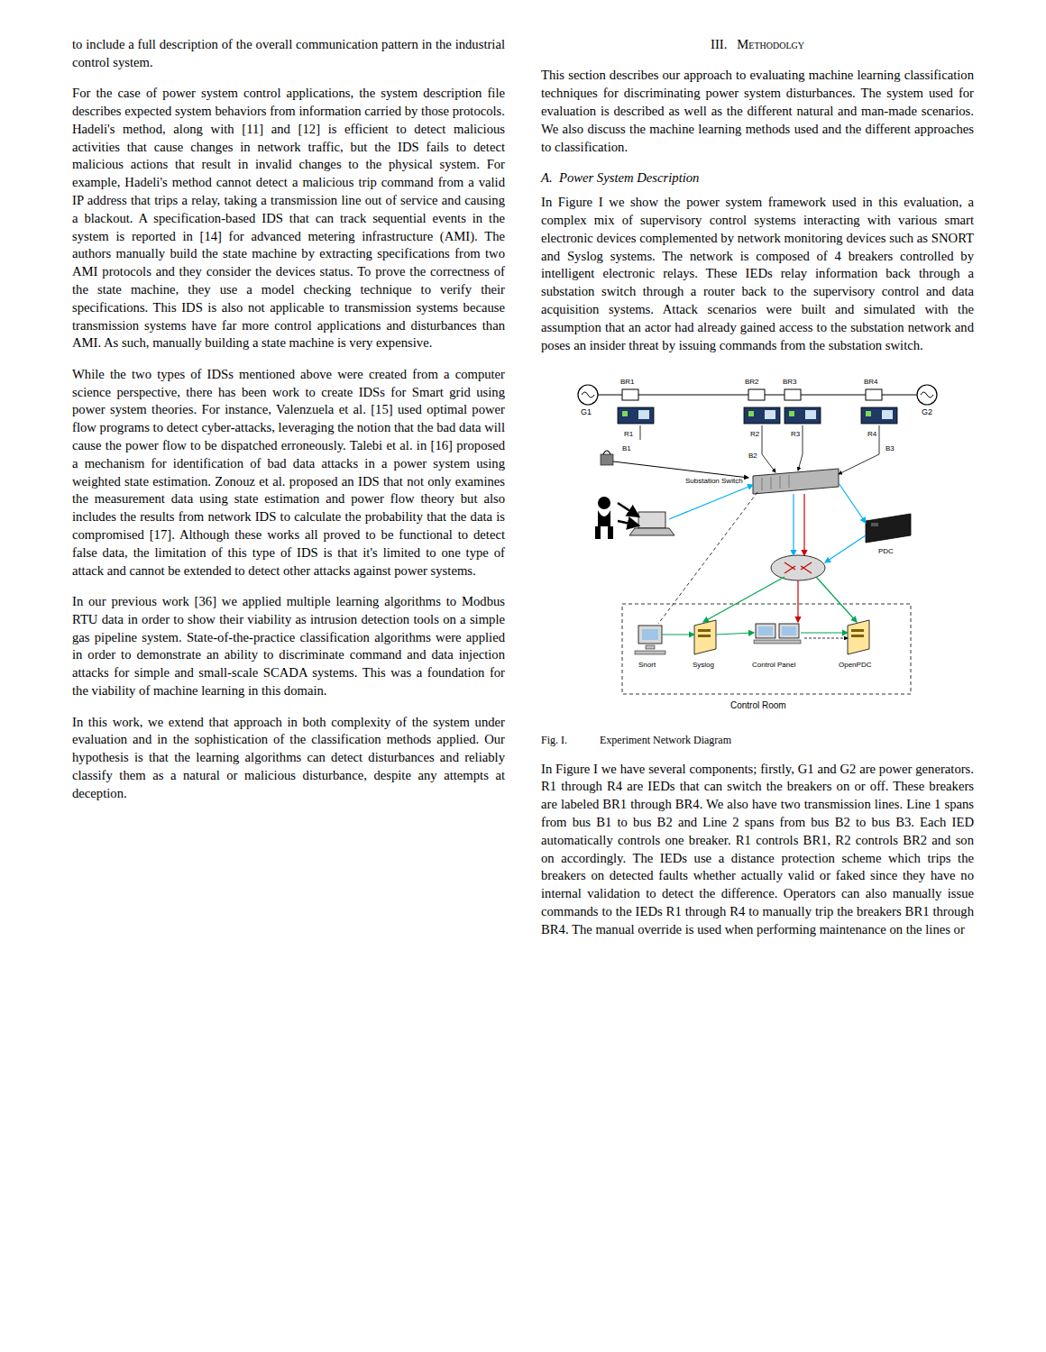to include a full description of the overall communication pattern in the industrial control system.
For the case of power system control applications, the system description file describes expected system behaviors from information carried by those protocols. Hadeli's method, along with [11] and [12] is efficient to detect malicious activities that cause changes in network traffic, but the IDS fails to detect malicious actions that result in invalid changes to the physical system. For example, Hadeli's method cannot detect a malicious trip command from a valid IP address that trips a relay, taking a transmission line out of service and causing a blackout. A specification-based IDS that can track sequential events in the system is reported in [14] for advanced metering infrastructure (AMI). The authors manually build the state machine by extracting specifications from two AMI protocols and they consider the devices status. To prove the correctness of the state machine, they use a model checking technique to verify their specifications. This IDS is also not applicable to transmission systems because transmission systems have far more control applications and disturbances than AMI. As such, manually building a state machine is very expensive.
While the two types of IDSs mentioned above were created from a computer science perspective, there has been work to create IDSs for Smart grid using power system theories. For instance, Valenzuela et al. [15] used optimal power flow programs to detect cyber-attacks, leveraging the notion that the bad data will cause the power flow to be dispatched erroneously. Talebi et al. in [16] proposed a mechanism for identification of bad data attacks in a power system using weighted state estimation. Zonouz et al. proposed an IDS that not only examines the measurement data using state estimation and power flow theory but also includes the results from network IDS to calculate the probability that the data is compromised [17]. Although these works all proved to be functional to detect false data, the limitation of this type of IDS is that it's limited to one type of attack and cannot be extended to detect other attacks against power systems.
In our previous work [36] we applied multiple learning algorithms to Modbus RTU data in order to show their viability as intrusion detection tools on a simple gas pipeline system. State-of-the-practice classification algorithms were applied in order to demonstrate an ability to discriminate command and data injection attacks for simple and small-scale SCADA systems. This was a foundation for the viability of machine learning in this domain.
In this work, we extend that approach in both complexity of the system under evaluation and in the sophistication of the classification methods applied. Our hypothesis is that the learning algorithms can detect disturbances and reliably classify them as a natural or malicious disturbance, despite any attempts at deception.
III. Methodolgy
This section describes our approach to evaluating machine learning classification techniques for discriminating power system disturbances. The system used for evaluation is described as well as the different natural and man-made scenarios. We also discuss the machine learning methods used and the different approaches to classification.
A. Power System Description
In Figure I we show the power system framework used in this evaluation, a complex mix of supervisory control systems interacting with various smart electronic devices complemented by network monitoring devices such as SNORT and Syslog systems. The network is composed of 4 breakers controlled by intelligent electronic relays. These IEDs relay information back through a substation switch through a router back to the supervisory control and data acquisition systems. Attack scenarios were built and simulated with the assumption that an actor had already gained access to the substation network and poses an insider threat by issuing commands from the substation switch.
G1 G2 BR1 BR2 BR3 BR4 R1 R2 R3 R4 B1 B2 B3 Substation Switch PDC Control Room Snort Syslog Control Panel OpenPDC
Fig. I. Experiment Network Diagram
In Figure I we have several components; firstly, G1 and G2 are power generators. R1 through R4 are IEDs that can switch the breakers on or off. These breakers are labeled BR1 through BR4. We also have two transmission lines. Line 1 spans from bus B1 to bus B2 and Line 2 spans from bus B2 to bus B3. Each IED automatically controls one breaker. R1 controls BR1, R2 controls BR2 and son on accordingly. The IEDs use a distance protection scheme which trips the breakers on detected faults whether actually valid or faked since they have no internal validation to detect the difference. Operators can also manually issue commands to the IEDs R1 through R4 to manually trip the breakers BR1 through BR4. The manual override is used when performing maintenance on the lines or